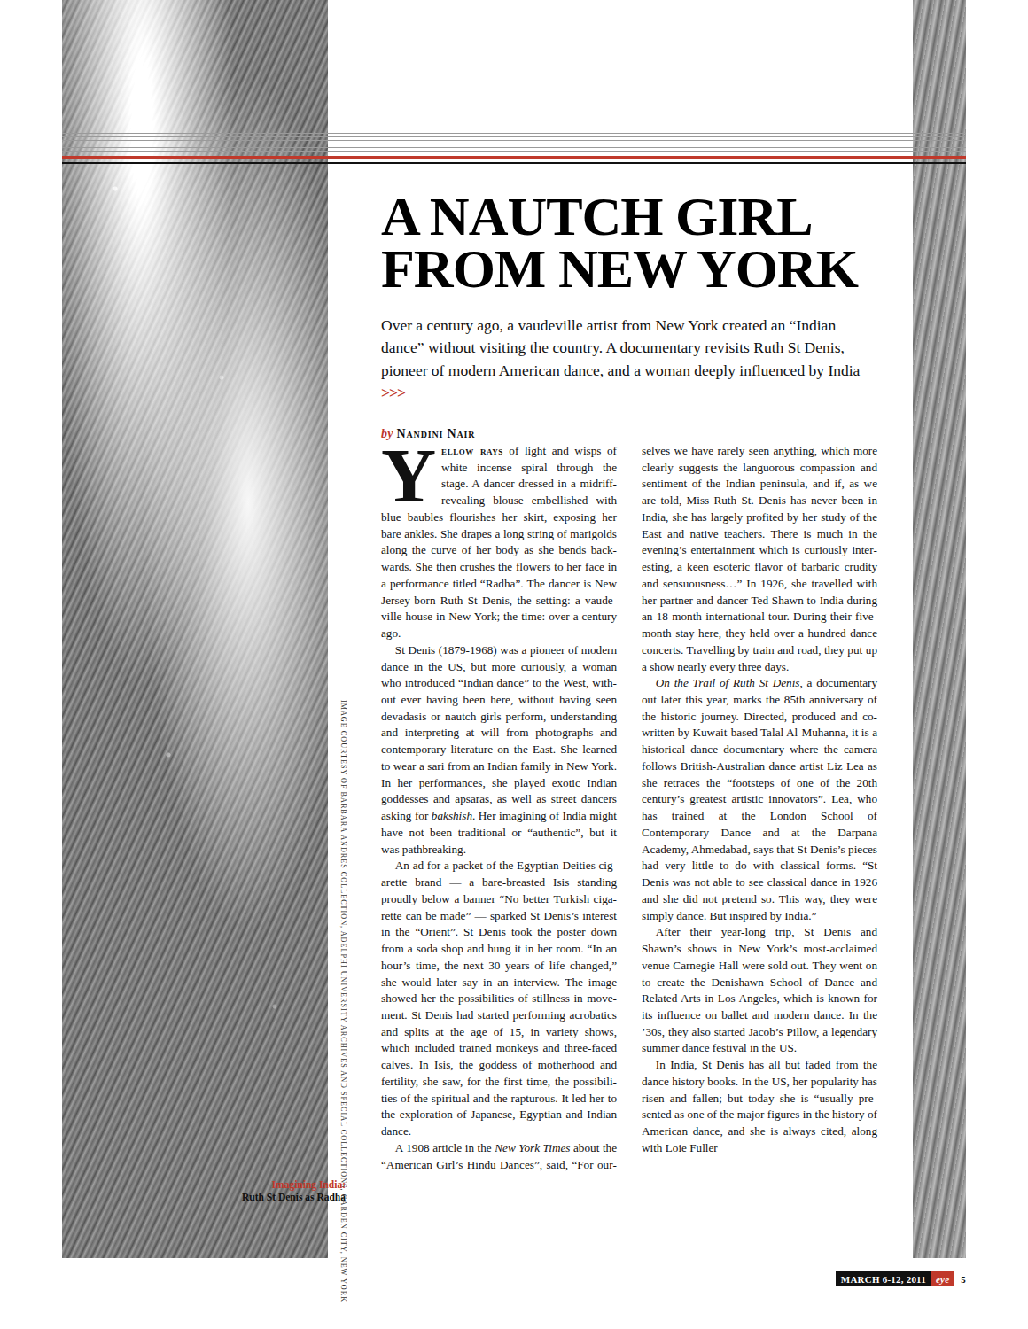A NAUTCH GIRL
FROM NEW YORK
Over a century ago, a vaudeville artist from New York created an “Indian dance” without visiting the country. A documentary revisits Ruth St Denis, pioneer of modern American dance, and a woman deeply influenced by India >>>
by Nandini Nair
Yellow rays of light and wisps of white incense spiral through the stage. A dancer dressed in a midriff-revealing blouse embellished with blue baubles flourishes her skirt, exposing her bare ankles. She drapes a long string of marigolds along the curve of her body as she bends backwards. She then crushes the flowers to her face in a performance titled “Radha”. The dancer is New Jersey-born Ruth St Denis, the setting: a vaudeville house in New York; the time: over a century ago.
St Denis (1879-1968) was a pioneer of modern dance in the US, but more curiously, a woman who introduced “Indian dance” to the West, without ever having been here, without having seen devadasis or nautch girls perform, understanding and interpreting at will from photographs and contemporary literature on the East. She learned to wear a sari from an Indian family in New York. In her performances, she played exotic Indian goddesses and apsaras, as well as street dancers asking for bakshish. Her imagining of India might have not been traditional or “authentic”, but it was pathbreaking.
An ad for a packet of the Egyptian Deities cigarette brand — a bare-breasted Isis standing proudly below a banner “No better Turkish cigarette can be made” — sparked St Denis’s interest in the “Orient”. St Denis took the poster down from a soda shop and hung it in her room. “In an hour’s time, the next 30 years of life changed,” she would later say in an interview. The image showed her the possibilities of stillness in movement. St Denis had started performing acrobatics and splits at the age of 15, in variety shows, which included trained monkeys and three-faced calves. In Isis, the goddess of motherhood and fertility, she saw, for the first time, the possibilities of the spiritual and the rapturous. It led her to the exploration of Japanese, Egyptian and Indian dance.
A 1908 article in the New York Times about the “American Girl’s Hindu Dances”, said, “For ourselves we have rarely seen anything, which more clearly suggests the languorous compassion and sentiment of the Indian peninsula, and if, as we are told, Miss Ruth St. Denis has never been in India, she has largely profited by her study of the East and native teachers. There is much in the evening’s entertainment which is curiously interesting, a keen esoteric flavor of barbaric crudity and sensuousness…” In 1926, she travelled with her partner and dancer Ted Shawn to India during an 18-month international tour. During their five-month stay here, they held over a hundred dance concerts. Travelling by train and road, they put up a show nearly every three days.
On the Trail of Ruth St Denis, a documentary out later this year, marks the 85th anniversary of the historic journey. Directed, produced and co-written by Kuwait-based Talal Al-Muhanna, it is a historical dance documentary where the camera follows British-Australian dance artist Liz Lea as she retraces the “footsteps of one of the 20th century’s greatest artistic innovators”. Lea, who has trained at the London School of Contemporary Dance and at the Darpana Academy, Ahmedabad, says that St Denis’s pieces had very little to do with classical forms. “St Denis was not able to see classical dance in 1926 and she did not pretend so. This way, they were simply dance. But inspired by India.”
After their year-long trip, St Denis and Shawn’s shows in New York’s most-acclaimed venue Carnegie Hall were sold out. They went on to create the Denishawn School of Dance and Related Arts in Los Angeles, which is known for its influence on ballet and modern dance. In the ’30s, they also started Jacob’s Pillow, a legendary summer dance festival in the US.
In India, St Denis has all but faded from the dance history books. In the US, her popularity has risen and fallen; but today she is “usually presented as one of the major figures in the history of American dance, and she is always cited, along with Loie Fuller
Image courtesy of Barbara Andres Collection, Adelphi University Archives and Special Collections, Garden City, New York
Imagining India:
Ruth St Denis as Radha
MARCH 6-12, 2011 eye 5